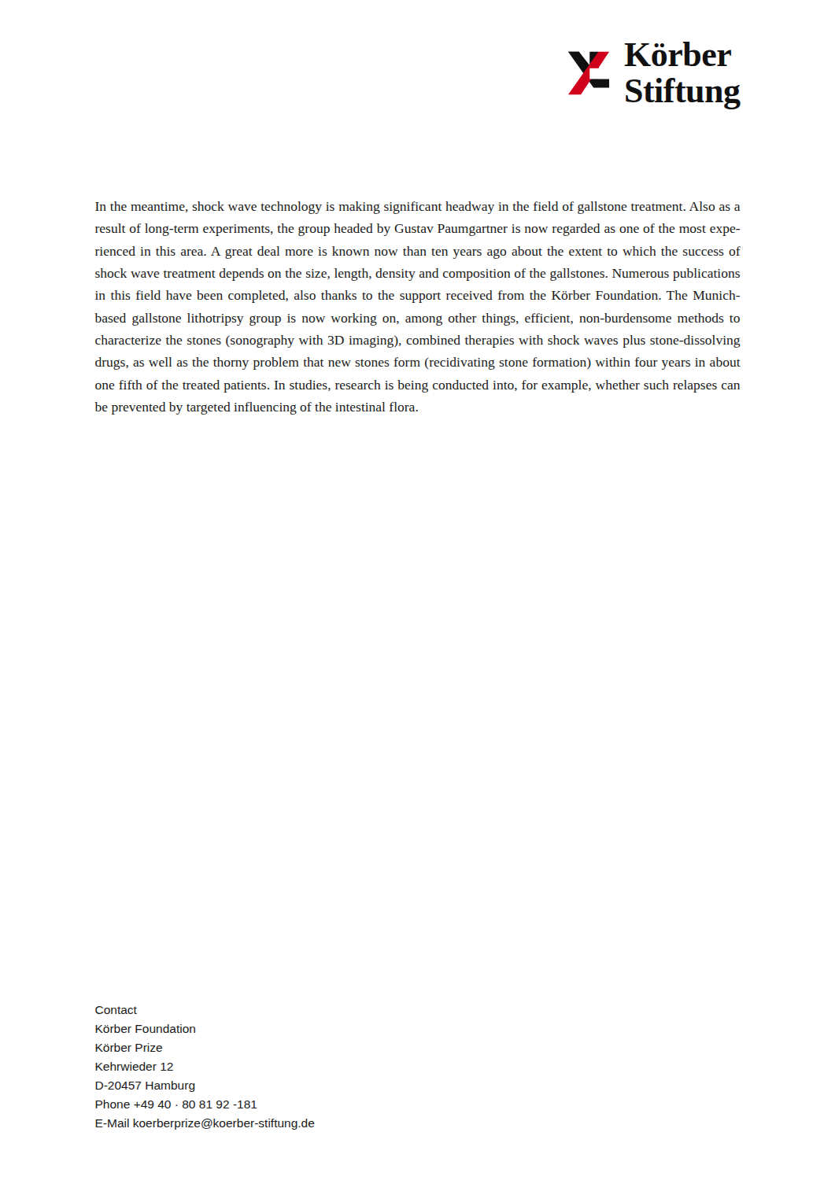Körber Stiftung
In the meantime, shock wave technology is making significant headway in the field of gallstone treatment. Also as a result of long-term experiments, the group headed by Gustav Paumgartner is now regarded as one of the most experienced in this area. A great deal more is known now than ten years ago about the extent to which the success of shock wave treatment depends on the size, length, density and composition of the gallstones. Numerous publications in this field have been completed, also thanks to the support received from the Körber Foundation. The Munich-based gallstone lithotripsy group is now working on, among other things, efficient, non-burdensome methods to characterize the stones (sonography with 3D imaging), combined therapies with shock waves plus stone-dissolving drugs, as well as the thorny problem that new stones form (recidivating stone formation) within four years in about one fifth of the treated patients. In studies, research is being conducted into, for example, whether such relapses can be prevented by targeted influencing of the intestinal flora.
Contact
Körber Foundation
Körber Prize
Kehrwieder 12
D-20457 Hamburg
Phone +49 40 · 80 81 92 -181
E-Mail koerberprize@koerber-stiftung.de